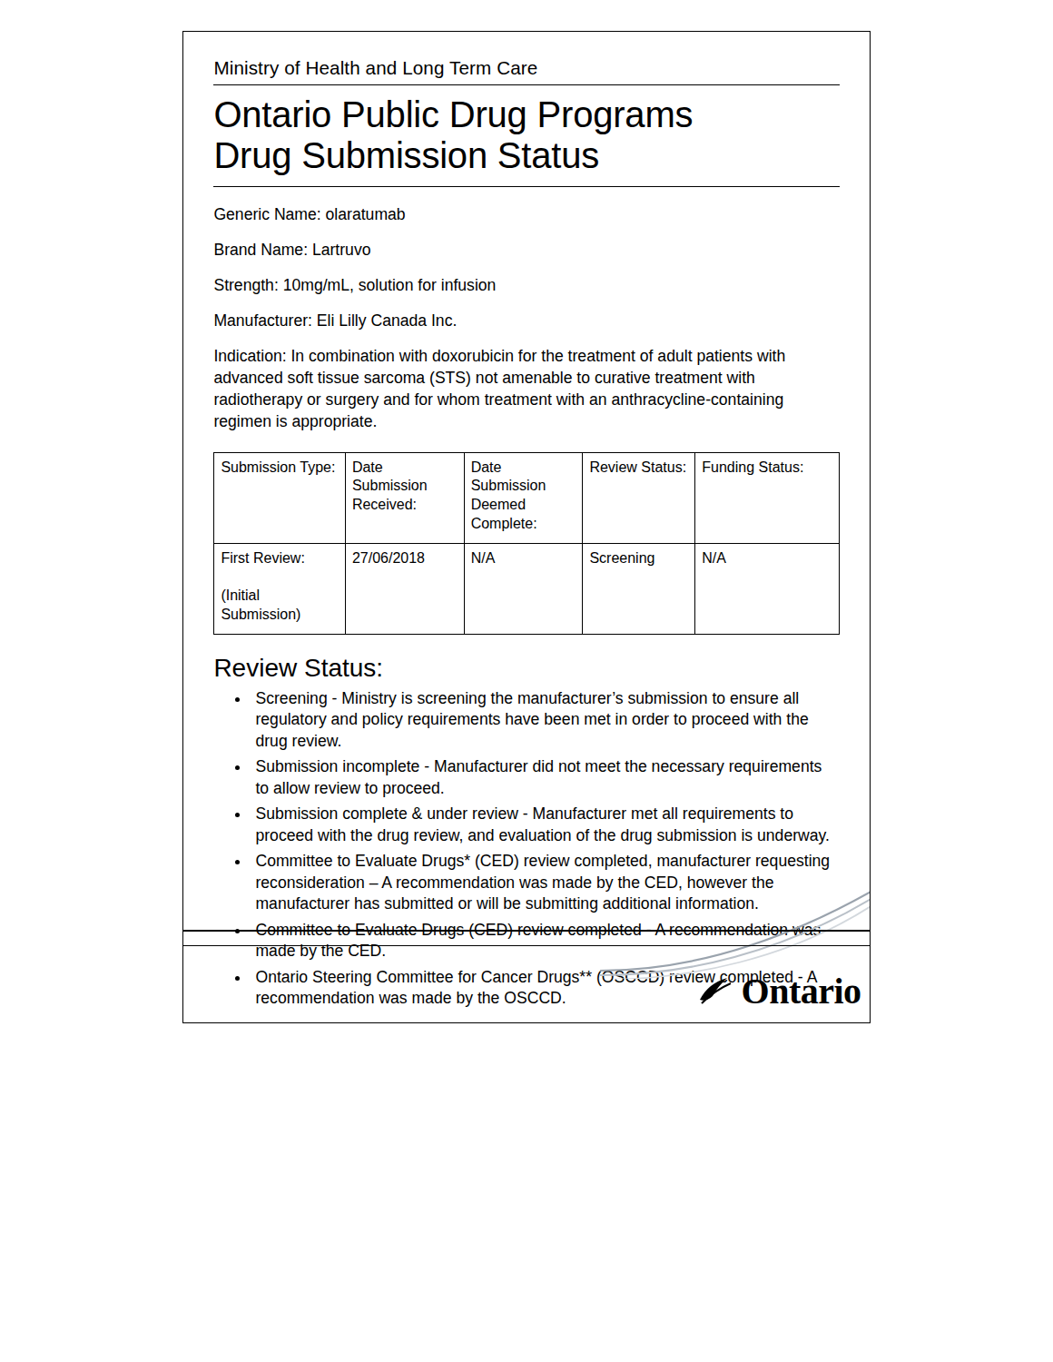Ministry of Health and Long Term Care
Ontario Public Drug Programs
Drug Submission Status
Generic Name: olaratumab
Brand Name: Lartruvo
Strength: 10mg/mL, solution for infusion
Manufacturer: Eli Lilly Canada Inc.
Indication: In combination with doxorubicin for the treatment of adult patients with advanced soft tissue sarcoma (STS) not amenable to curative treatment with radiotherapy or surgery and for whom treatment with an anthracycline-containing regimen is appropriate.
| Submission Type: | Date Submission Received: | Date Submission Deemed Complete: | Review Status: | Funding Status: |
| --- | --- | --- | --- | --- |
| First Review: (Initial Submission) | 27/06/2018 | N/A | Screening | N/A |
Review Status:
Screening - Ministry is screening the manufacturer’s submission to ensure all regulatory and policy requirements have been met in order to proceed with the drug review.
Submission incomplete - Manufacturer did not meet the necessary requirements to allow review to proceed.
Submission complete & under review - Manufacturer met all requirements to proceed with the drug review, and evaluation of the drug submission is underway.
Committee to Evaluate Drugs* (CED) review completed, manufacturer requesting reconsideration – A recommendation was made by the CED, however the manufacturer has submitted or will be submitting additional information.
Committee to Evaluate Drugs (CED) review completed - A recommendation was made by the CED.
Ontario Steering Committee for Cancer Drugs** (OSCCD) review completed - A recommendation was made by the OSCCD.
Ontario